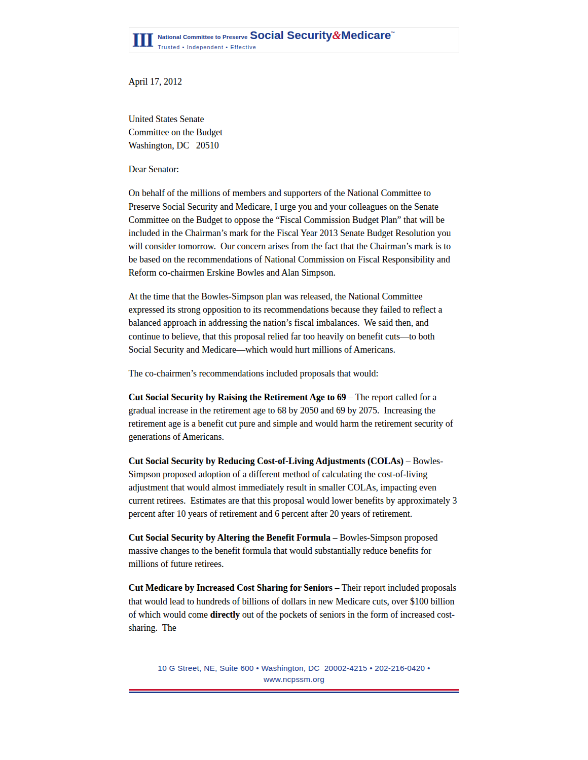III National Committee to Preserve Social Security&Medicare™ Trusted • Independent • Effective
April 17, 2012
United States Senate
Committee on the Budget
Washington, DC 20510
Dear Senator:
On behalf of the millions of members and supporters of the National Committee to Preserve Social Security and Medicare, I urge you and your colleagues on the Senate Committee on the Budget to oppose the “Fiscal Commission Budget Plan” that will be included in the Chairman’s mark for the Fiscal Year 2013 Senate Budget Resolution you will consider tomorrow. Our concern arises from the fact that the Chairman’s mark is to be based on the recommendations of National Commission on Fiscal Responsibility and Reform co-chairmen Erskine Bowles and Alan Simpson.
At the time that the Bowles-Simpson plan was released, the National Committee expressed its strong opposition to its recommendations because they failed to reflect a balanced approach in addressing the nation’s fiscal imbalances. We said then, and continue to believe, that this proposal relied far too heavily on benefit cuts—to both Social Security and Medicare—which would hurt millions of Americans.
The co-chairmen’s recommendations included proposals that would:
Cut Social Security by Raising the Retirement Age to 69 – The report called for a gradual increase in the retirement age to 68 by 2050 and 69 by 2075. Increasing the retirement age is a benefit cut pure and simple and would harm the retirement security of generations of Americans.
Cut Social Security by Reducing Cost-of-Living Adjustments (COLAs) – Bowles-Simpson proposed adoption of a different method of calculating the cost-of-living adjustment that would almost immediately result in smaller COLAs, impacting even current retirees. Estimates are that this proposal would lower benefits by approximately 3 percent after 10 years of retirement and 6 percent after 20 years of retirement.
Cut Social Security by Altering the Benefit Formula – Bowles-Simpson proposed massive changes to the benefit formula that would substantially reduce benefits for millions of future retirees.
Cut Medicare by Increased Cost Sharing for Seniors – Their report included proposals that would lead to hundreds of billions of dollars in new Medicare cuts, over $100 billion of which would come directly out of the pockets of seniors in the form of increased cost-sharing. The
10 G Street, NE, Suite 600 • Washington, DC 20002-4215 • 202-216-0420 • www.ncpssm.org